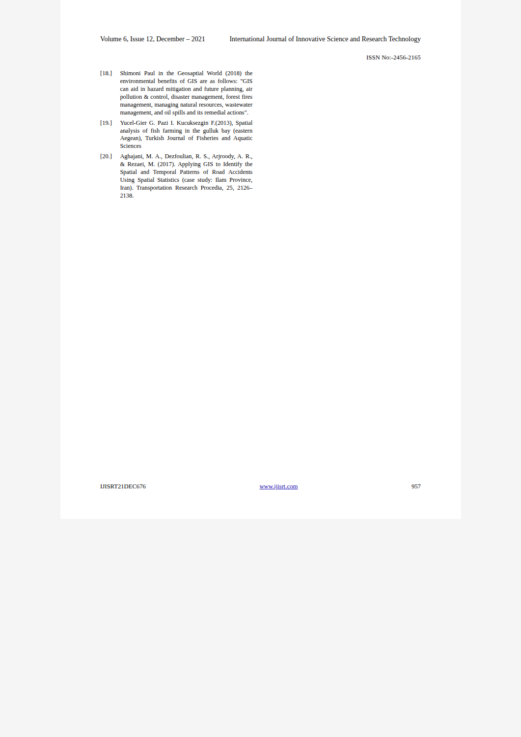Volume 6, Issue 12, December – 2021
International Journal of Innovative Science and Research Technology
ISSN No:-2456-2165
[18.] Shimoni Paul in the Geosaptial World (2018) the environmental benefits of GIS are as follows: "GIS can aid in hazard mitigation and future planning, air pollution & control, disaster management, forest fires management, managing natural resources, wastewater management, and oil spills and its remedial actions".
[19.] Yucel-Gier G. Pazi I. Kucuksezgin F.(2013), Spatial analysis of fish farming in the gulluk bay (eastern Aegean), Turkish Journal of Fisheries and Aquatic Sciences
[20.] Aghajani, M. A., Dezfoulian, R. S., Arjroody, A. R., & Rezaei, M. (2017). Applying GIS to Identify the Spatial and Temporal Patterns of Road Accidents Using Spatial Statistics (case study: Ilam Province, Iran). Transportation Research Procedia, 25, 2126–2138.
IJISRT21DEC676
www.ijisrt.com
957